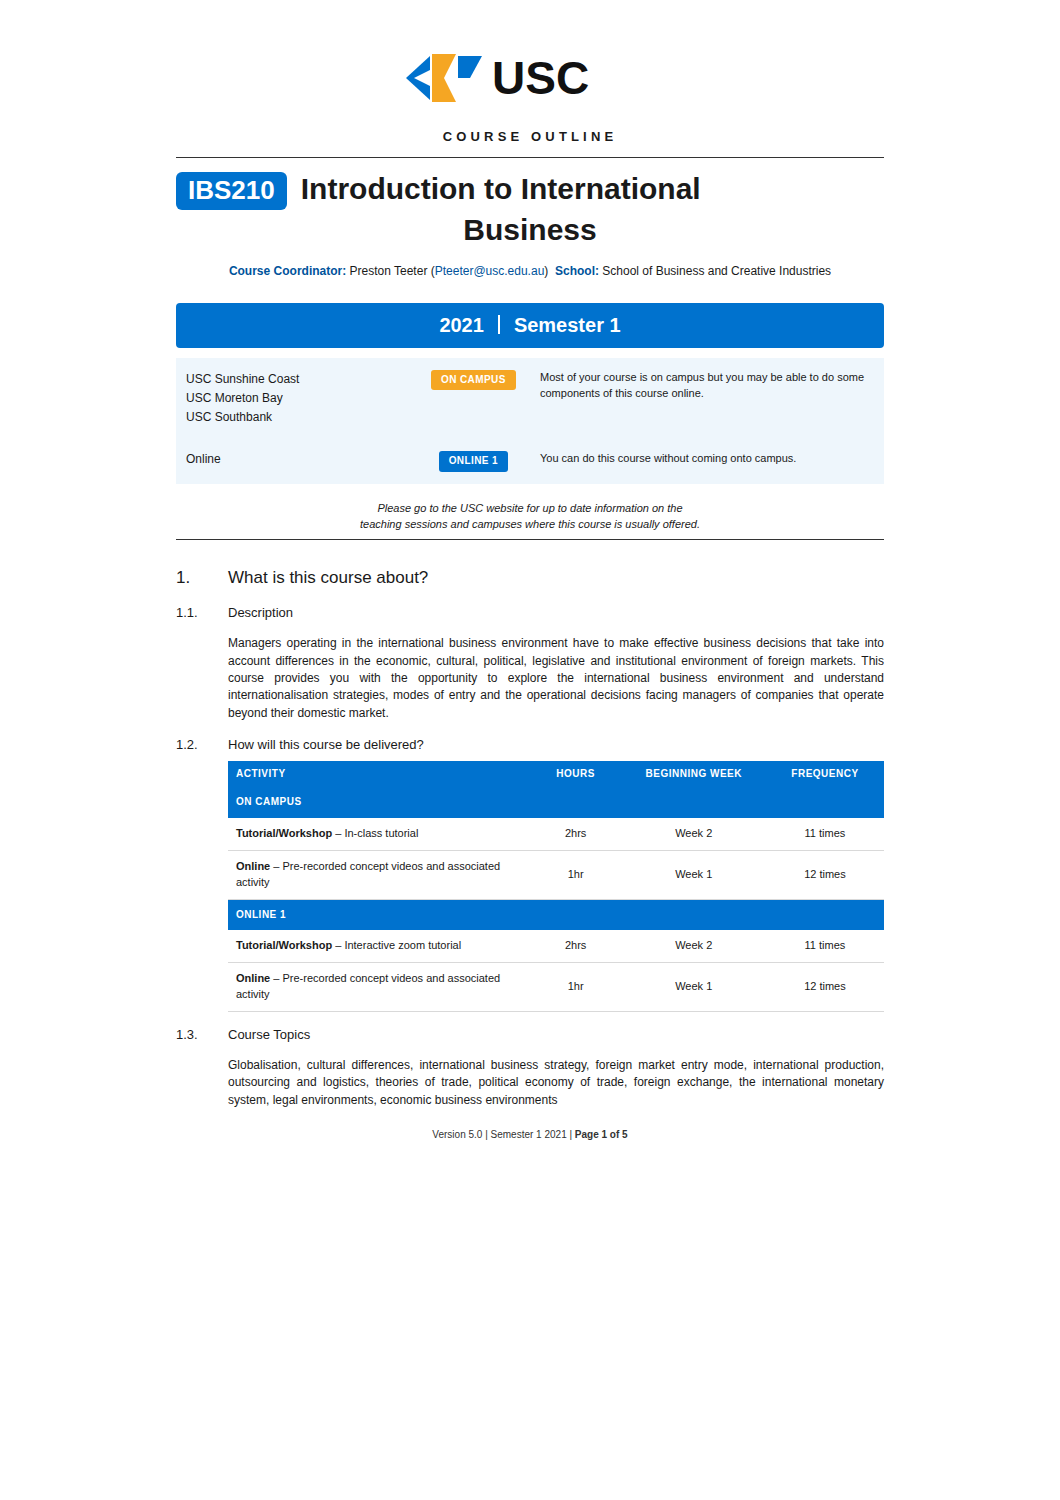USC
COURSE OUTLINE
IBS210
Introduction to International
Business
Course Coordinator: Preston Teeter (Pteeter@usc.edu.au) School: School of Business and Creative Industries
2021 Semester 1
| USC Sunshine Coast USC Moreton Bay USC Southbank | ON CAMPUS | Most of your course is on campus but you may be able to do some components of this course online. |
| Online | ONLINE 1 | You can do this course without coming onto campus. |
Please go to the USC website for up to date information on the
teaching sessions and campuses where this course is usually offered.
1. What is this course about?
1.1. Description
Managers operating in the international business environment have to make effective business decisions that take into account differences in the economic, cultural, political, legislative and institutional environment of foreign markets. This course provides you with the opportunity to explore the international business environment and understand internationalisation strategies, modes of entry and the operational decisions facing managers of companies that operate beyond their domestic market.
1.2. How will this course be delivered?
| ACTIVITY | HOURS | BEGINNING WEEK | FREQUENCY |
| --- | --- | --- | --- |
| ON CAMPUS |
| Tutorial/Workshop – In-class tutorial | 2hrs | Week 2 | 11 times |
| Online – Pre-recorded concept videos and associated activity | 1hr | Week 1 | 12 times |
| ONLINE 1 |
| Tutorial/Workshop – Interactive zoom tutorial | 2hrs | Week 2 | 11 times |
| Online – Pre-recorded concept videos and associated activity | 1hr | Week 1 | 12 times |
1.3. Course Topics
Globalisation, cultural differences, international business strategy, foreign market entry mode, international production, outsourcing and logistics, theories of trade, political economy of trade, foreign exchange, the international monetary system, legal environments, economic business environments
Version 5.0 | Semester 1 2021 | Page 1 of 5